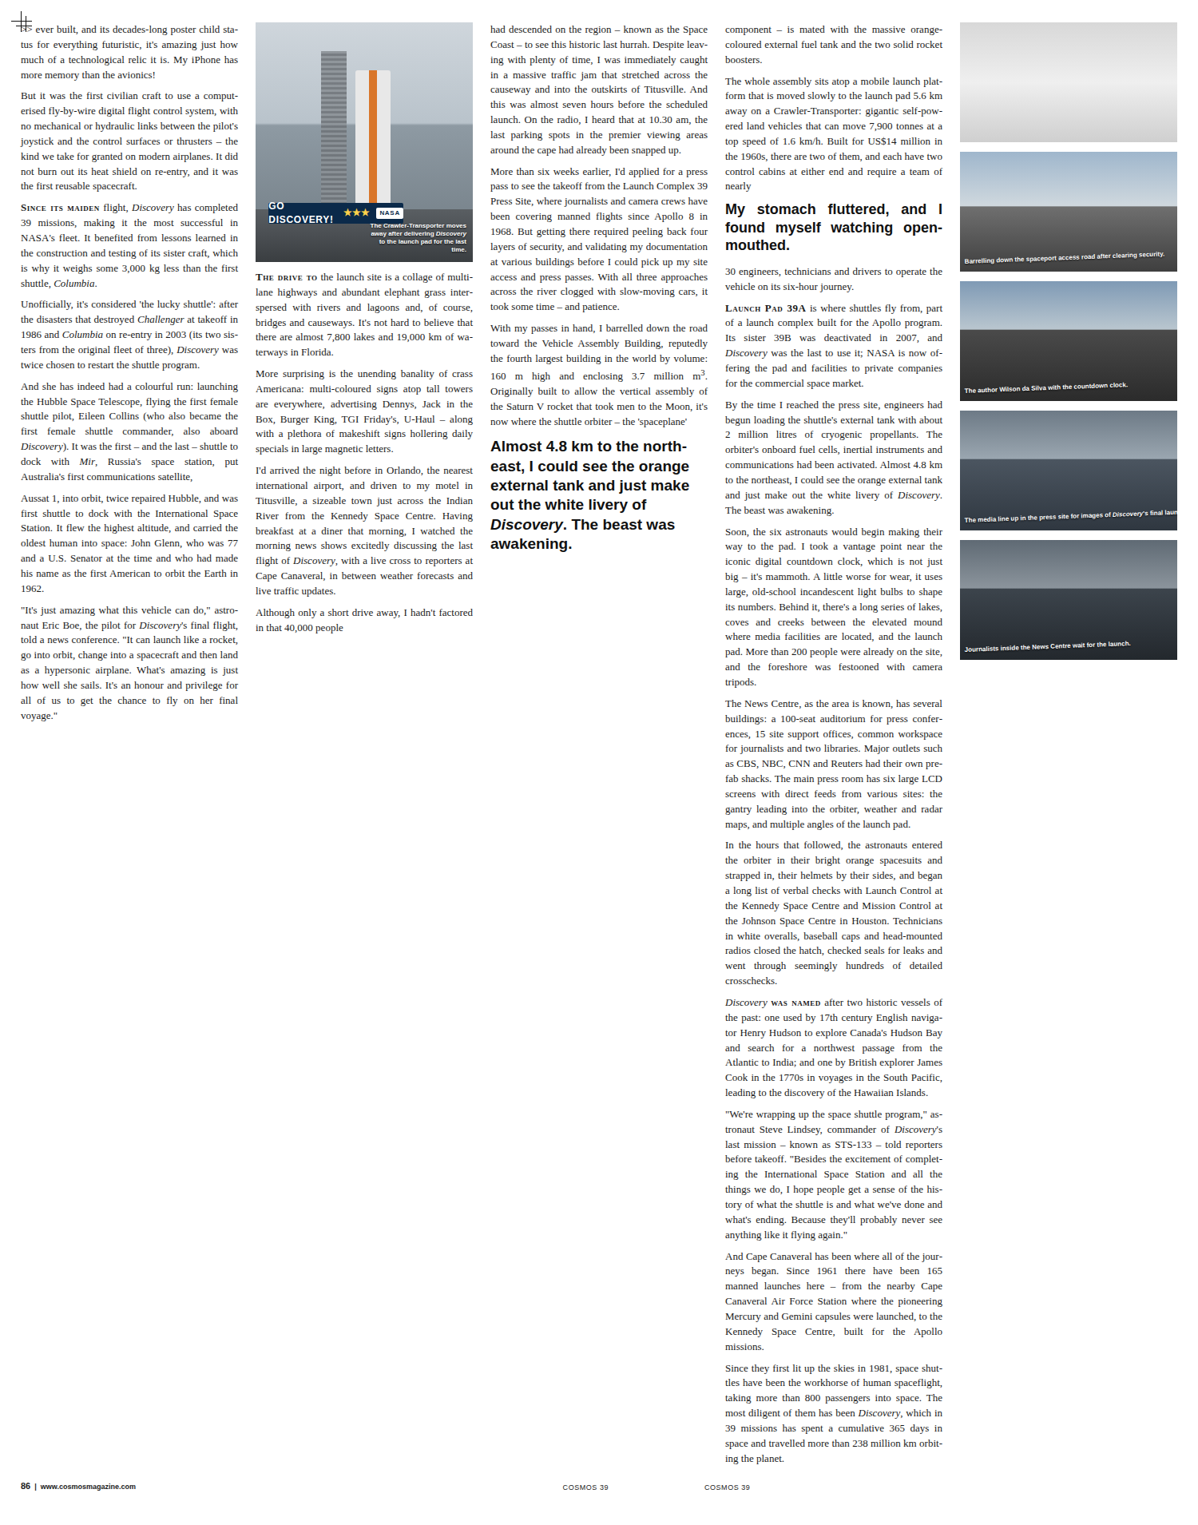>> ever built, and its decades-long poster child status for everything futuristic, it's amazing just how much of a technological relic it is. My iPhone has more memory than the avionics!
But it was the first civilian craft to use a computerised fly-by-wire digital flight control system, with no mechanical or hydraulic links between the pilot's joystick and the control surfaces or thrusters – the kind we take for granted on modern airplanes. It did not burn out its heat shield on re-entry, and it was the first reusable spacecraft.
Since its maiden flight, Discovery has completed 39 missions, making it the most successful in NASA's fleet. It benefited from lessons learned in the construction and testing of its sister craft, which is why it weighs some 3,000 kg less than the first shuttle, Columbia.
Unofficially, it's considered 'the lucky shuttle': after the disasters that destroyed Challenger at takeoff in 1986 and Columbia on re-entry in 2003 (its two sisters from the original fleet of three), Discovery was twice chosen to restart the shuttle program.
And she has indeed had a colourful run: launching the Hubble Space Telescope, flying the first female shuttle pilot, Eileen Collins (who also became the first female shuttle commander, also aboard Discovery). It was the first – and the last – shuttle to dock with Mir, Russia's space station, put Australia's first communications satellite,
Aussat 1, into orbit, twice repaired Hubble, and was first shuttle to dock with the International Space Station. It flew the highest altitude, and carried the oldest human into space: John Glenn, who was 77 and a U.S. Senator at the time and who had made his name as the first American to orbit the Earth in 1962.
"It's just amazing what this vehicle can do," astronaut Eric Boe, the pilot for Discovery's final flight, told a news conference. "It can launch like a rocket, go into orbit, change into a spacecraft and then land as a hypersonic airplane. What's amazing is just how well she sails. It's an honour and privilege for all of us to get the chance to fly on her final voyage."
GO DISCOVERY! ★★★ NASA
NASA
The Crawler-Transporter moves away after delivering Discovery to the launch pad for the last time.
The drive to the launch site is a collage of multi-lane highways and abundant elephant grass interspersed with rivers and lagoons and, of course, bridges and causeways. It's not hard to believe that there are almost 7,800 lakes and 19,000 km of waterways in Florida.
More surprising is the unending banality of crass Americana: multi-coloured signs atop tall towers are everywhere, advertising Dennys, Jack in the Box, Burger King, TGI Friday's, U-Haul – along with a plethora of makeshift signs hollering daily specials in large magnetic letters.
I'd arrived the night before in Orlando, the nearest international airport, and driven to my motel in Titusville, a sizeable town just across the Indian River from the Kennedy Space Centre. Having breakfast at a diner that morning, I watched the morning news shows excitedly discussing the last flight of Discovery, with a live cross to reporters at Cape Canaveral, in between weather forecasts and live traffic updates.
Although only a short drive away, I hadn't factored in that 40,000 people
had descended on the region – known as the Space Coast – to see this historic last hurrah. Despite leaving with plenty of time, I was immediately caught in a massive traffic jam that stretched across the causeway and into the outskirts of Titusville. And this was almost seven hours before the scheduled launch. On the radio, I heard that at 10.30 am, the last parking spots in the premier viewing areas around the cape had already been snapped up.
More than six weeks earlier, I'd applied for a press pass to see the takeoff from the Launch Complex 39 Press Site, where journalists and camera crews have been covering manned flights since Apollo 8 in 1968. But getting there required peeling back four layers of security, and validating my documentation at various buildings before I could pick up my site access and press passes. With all three approaches across the river clogged with slow-moving cars, it took some time – and patience.
With my passes in hand, I barrelled down the road toward the Vehicle Assembly Building, reputedly the fourth largest building in the world by volume: 160 m high and enclosing 3.7 million m3. Originally built to allow the vertical assembly of the Saturn V rocket that took men to the Moon, it's now where the shuttle orbiter – the 'spaceplane'
Almost 4.8 km to the northeast, I could see the orange external tank and just make out the white livery of Discovery. The beast was awakening.
component – is mated with the massive orange-coloured external fuel tank and the two solid rocket boosters.
The whole assembly sits atop a mobile launch platform that is moved slowly to the launch pad 5.6 km away on a Crawler-Transporter: gigantic self-powered land vehicles that can move 7,900 tonnes at a top speed of 1.6 km/h. Built for US$14 million in the 1960s, there are two of them, and each have two control cabins at either end and require a team of nearly
My stomach fluttered, and I found myself watching open-mouthed.
30 engineers, technicians and drivers to operate the vehicle on its six-hour journey.
Launch Pad 39A is where shuttles fly from, part of a launch complex built for the Apollo program. Its sister 39B was deactivated in 2007, and Discovery was the last to use it; NASA is now offering the pad and facilities to private companies for the commercial space market.
By the time I reached the press site, engineers had begun loading the shuttle's external tank with about 2 million litres of cryogenic propellants. The orbiter's onboard fuel cells, inertial instruments and communications had been activated. Almost 4.8 km to the northeast, I could see the orange external tank and just make out the white livery of Discovery. The beast was awakening.
Soon, the six astronauts would begin making their way to the pad. I took a vantage point near the iconic digital countdown clock, which is not just big – it's mammoth. A little worse for wear, it uses large, old-school incandescent light bulbs to shape its numbers. Behind it, there's a long series of lakes, coves and creeks between the elevated mound where media facilities are located, and the launch pad. More than 200 people were already on the site, and the foreshore was festooned with camera tripods.
The News Centre, as the area is known, has several buildings: a 100-seat auditorium for press conferences, 15 site support offices, common workspace for journalists and two libraries. Major outlets such as CBS, NBC, CNN and Reuters had their own prefab shacks. The main press room has six large LCD screens with direct feeds from various sites: the gantry leading into the orbiter, weather and radar maps, and multiple angles of the launch pad.
In the hours that followed, the astronauts entered the orbiter in their bright orange spacesuits and strapped in, their helmets by their sides, and began a long list of verbal checks with Launch Control at the Kennedy Space Centre and Mission Control at the Johnson Space Centre in Houston. Technicians in white overalls, baseball caps and head-mounted radios closed the hatch, checked seals for leaks and went through seemingly hundreds of detailed crosschecks.
Discovery was named after two historic vessels of the past: one used by 17th century English navigator Henry Hudson to explore Canada's Hudson Bay and search for a northwest passage from the Atlantic to India; and one by British explorer James Cook in the 1770s in voyages in the South Pacific, leading to the discovery of the Hawaiian Islands.
"We're wrapping up the space shuttle program," astronaut Steve Lindsey, commander of Discovery's last mission – known as STS-133 – told reporters before takeoff. "Besides the excitement of completing the International Space Station and all the things we do, I hope people get a sense of the history of what the shuttle is and what we've done and what's ending. Because they'll probably never see anything like it flying again."
And Cape Canaveral has been where all of the journeys began. Since 1961 there have been 165 manned launches here – from the nearby Cape Canaveral Air Force Station where the pioneering Mercury and Gemini capsules were launched, to the Kennedy Space Centre, built for the Apollo missions.
Since they first lit up the skies in 1981, space shuttles have been the workhorse of human spaceflight, taking more than 800 passengers into space. The most diligent of them has been Discovery, which in 39 missions has spent a cumulative 365 days in space and travelled more than 238 million km orbiting the planet.
WILSON DA SILVA
Barrelling down the spaceport access road after clearing security.
WILSON DA SILVA
The author Wilson da Silva with the countdown clock.
WILSON DA SILVA
The media line up in the press site for images of Discovery's final launch.
WILSON DA SILVA
Journalists inside the News Centre wait for the launch.
86 | www.cosmosmagazine.com
COSMOS 39 COSMOS 39